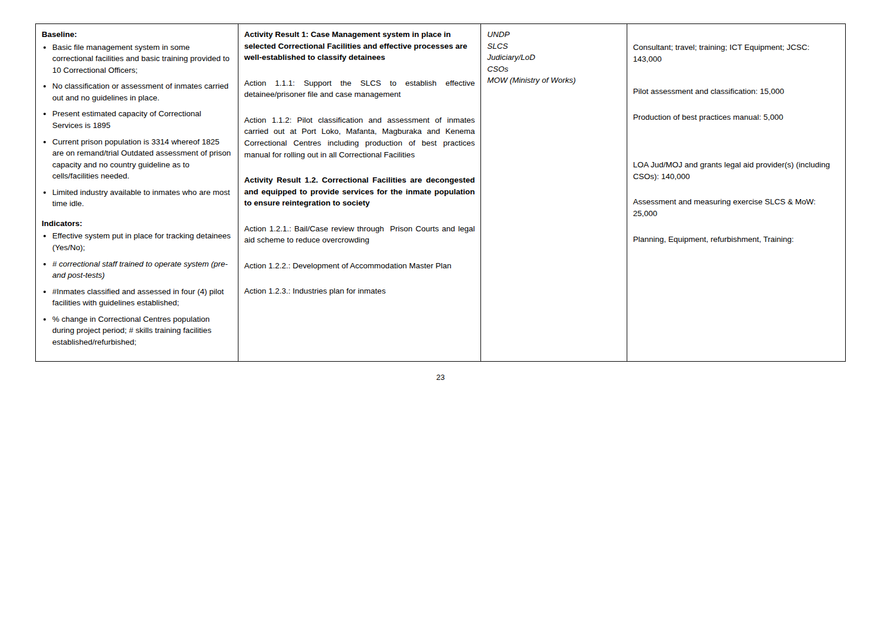| Baseline: Basic file management system in some correctional facilities and basic training provided to 10 Correctional Officers; No classification or assessment of inmates carried out and no guidelines in place. Present estimated capacity of Correctional Services is 1895 Current prison population is 3314 whereof 1825 are on remand/trial Outdated assessment of prison capacity and no country guideline as to cells/facilities needed. Limited industry available to inmates who are most time idle. Indicators: Effective system put in place for tracking detainees (Yes/No); # correctional staff trained to operate system (pre- and post-tests) #Inmates classified and assessed in four (4) pilot facilities with guidelines established; % change in Correctional Centres population during project period; # skills training facilities established/refurbished; | Activity Result 1: Case Management system in place in selected Correctional Facilities and effective processes are well-established to classify detainees Action 1.1.1: Support the SLCS to establish effective detainee/prisoner file and case management Action 1.1.2: Pilot classification and assessment of inmates carried out at Port Loko, Mafanta, Magburaka and Kenema Correctional Centres including production of best practices manual for rolling out in all Correctional Facilities Activity Result 1.2. Correctional Facilities are decongested and equipped to provide services for the inmate population to ensure reintegration to society Action 1.2.1.: Bail/Case review through Prison Courts and legal aid scheme to reduce overcrowding Action 1.2.2.: Development of Accommodation Master Plan Action 1.2.3.: Industries plan for inmates | UNDP SLCS Judiciary/LoD CSOs MOW (Ministry of Works) | Consultant; travel; training; ICT Equipment; JCSC: 143,000 Pilot assessment and classification: 15,000 Production of best practices manual: 5,000 LOA Jud/MOJ and grants legal aid provider(s) (including CSOs): 140,000 Assessment and measuring exercise SLCS & MoW: 25,000 Planning, Equipment, refurbishment, Training: |
23